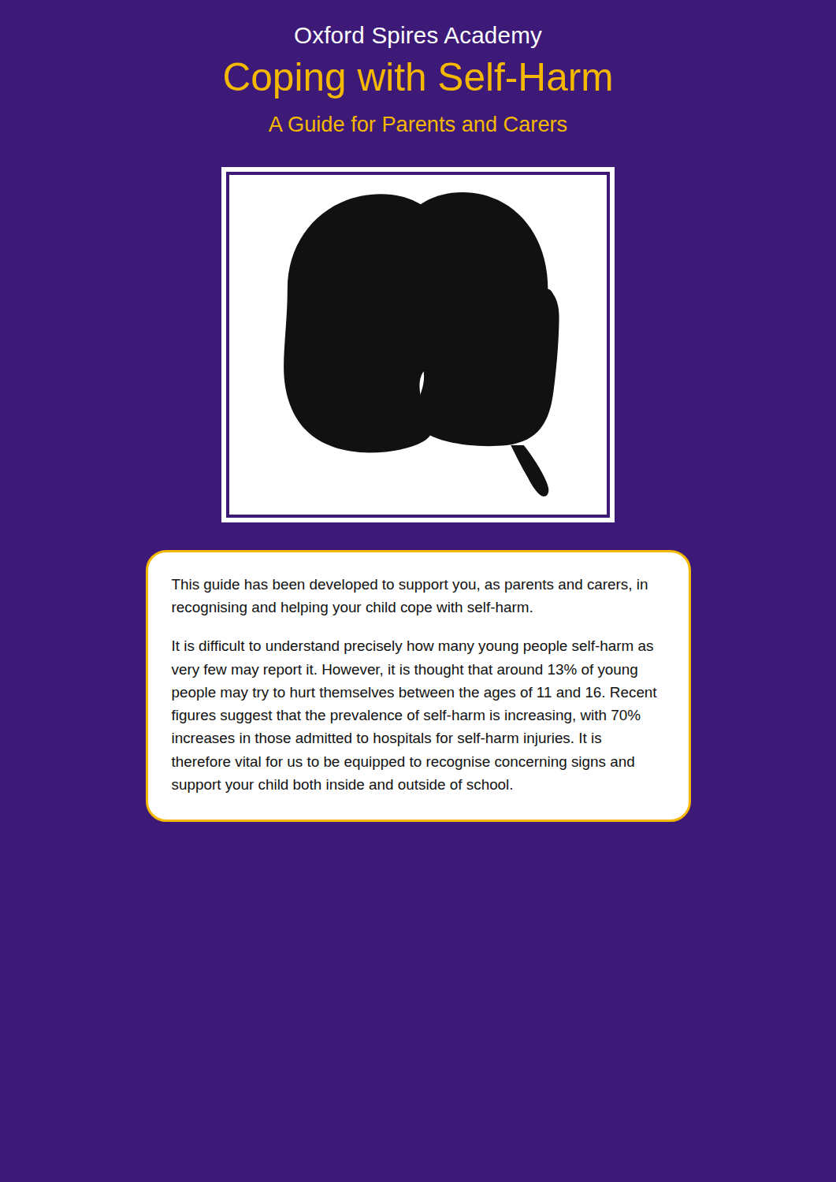Oxford Spires Academy
Coping with Self-Harm
A Guide for Parents and Carers
Two silhouetted heads facing each other Black silhouette profiles of a young person with short hair on the left and a young person with long hair on the right, facing one another.
This guide has been developed to support you, as parents and carers, in recognising and helping your child cope with self-harm.
It is difficult to understand precisely how many young people self-harm as very few may report it. However, it is thought that around 13% of young people may try to hurt themselves between the ages of 11 and 16. Recent figures suggest that the prevalence of self-harm is increasing, with 70% increases in those admitted to hospitals for self-harm injuries. It is therefore vital for us to be equipped to recognise concerning signs and support your child both inside and outside of school.